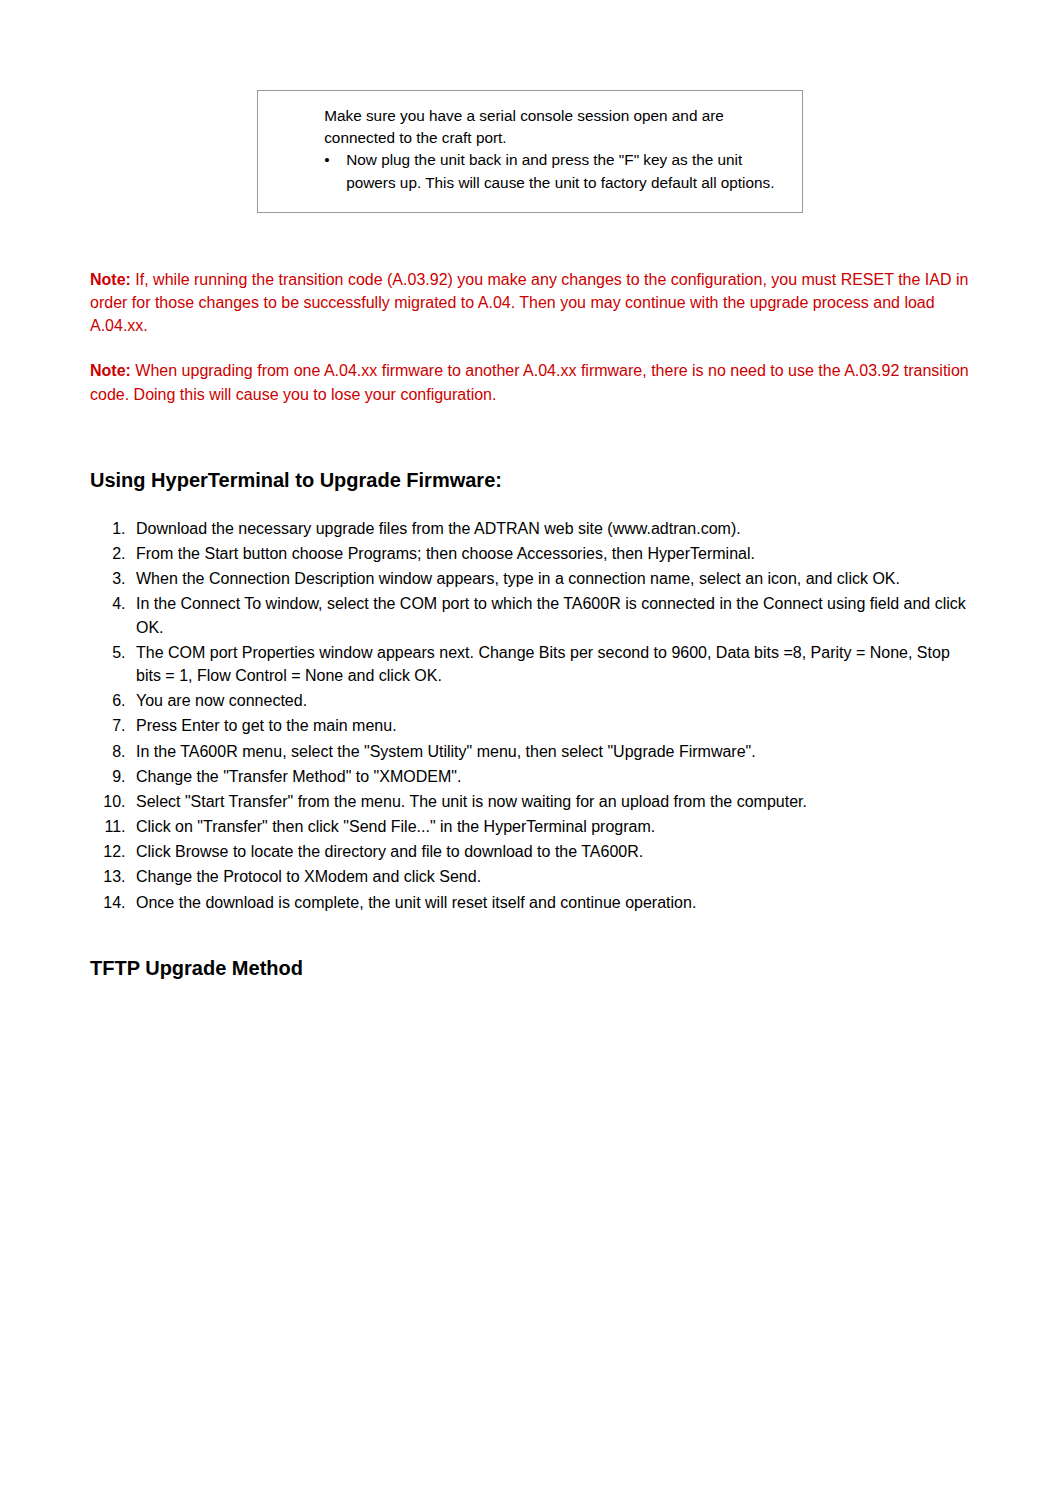Make sure you have a serial console session open and are connected to the craft port.
Now plug the unit back in and press the "F" key as the unit powers up. This will cause the unit to factory default all options.
Note: If, while running the transition code (A.03.92) you make any changes to the configuration, you must RESET the IAD in order for those changes to be successfully migrated to A.04. Then you may continue with the upgrade process and load A.04.xx.
Note: When upgrading from one A.04.xx firmware to another A.04.xx firmware, there is no need to use the A.03.92 transition code. Doing this will cause you to lose your configuration.
Using HyperTerminal to Upgrade Firmware:
Download the necessary upgrade files from the ADTRAN web site (www.adtran.com).
From the Start button choose Programs; then choose Accessories, then HyperTerminal.
When the Connection Description window appears, type in a connection name, select an icon, and click OK.
In the Connect To window, select the COM port to which the TA600R is connected in the Connect using field and click OK.
The COM port Properties window appears next. Change Bits per second to 9600, Data bits =8, Parity = None, Stop bits = 1, Flow Control = None and click OK.
You are now connected.
Press Enter to get to the main menu.
In the TA600R menu, select the "System Utility" menu, then select "Upgrade Firmware".
Change the "Transfer Method" to "XMODEM".
Select "Start Transfer" from the menu. The unit is now waiting for an upload from the computer.
Click on "Transfer" then click "Send File..." in the HyperTerminal program.
Click Browse to locate the directory and file to download to the TA600R.
Change the Protocol to XModem and click Send.
Once the download is complete, the unit will reset itself and continue operation.
TFTP Upgrade Method